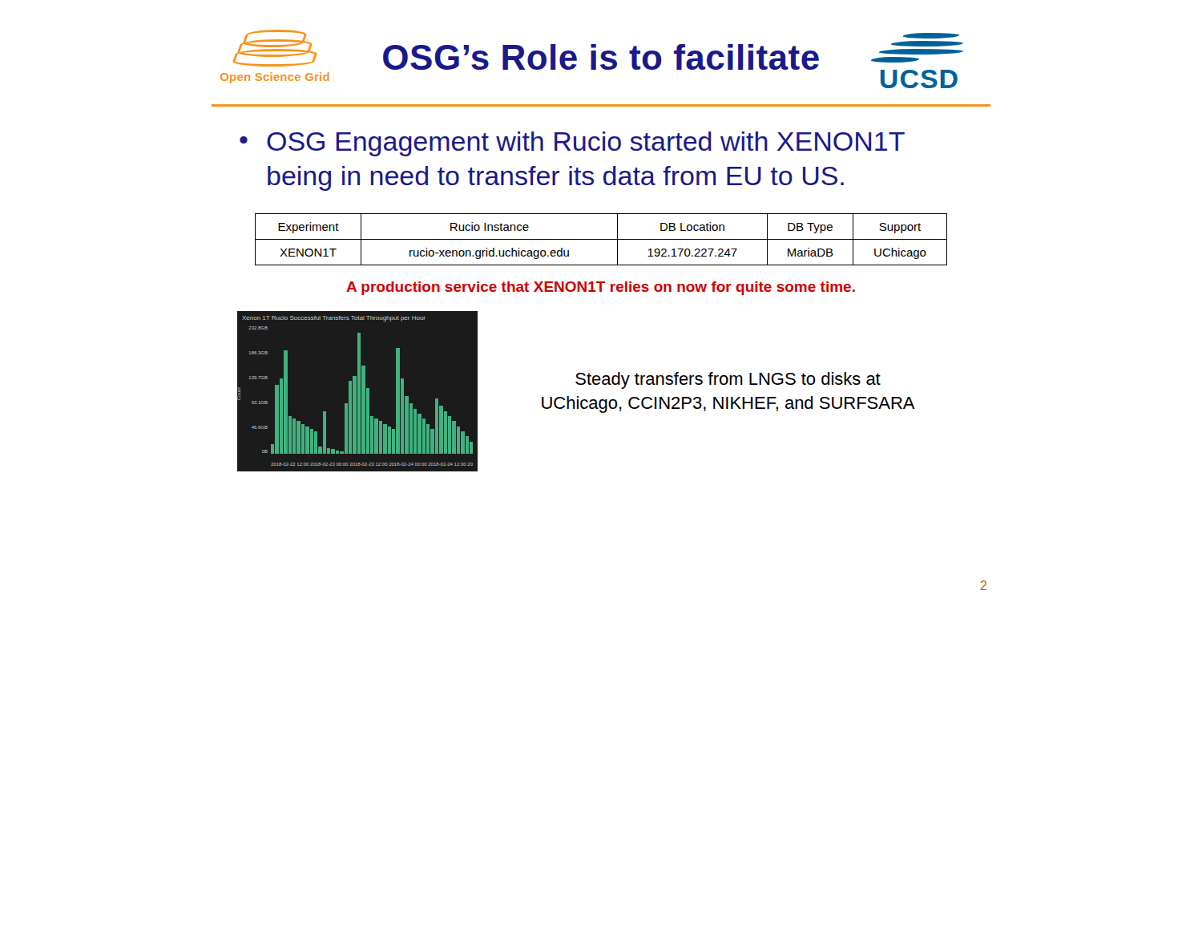Open Science Grid
OSG’s Role is to facilitate
UCSD
OSG Engagement with Rucio started with XENON1T being in need to transfer its data from EU to US.
| Experiment | Rucio Instance | DB Location | DB Type | Support |
| --- | --- | --- | --- | --- |
| XENON1T | rucio-xenon.grid.uchicago.edu | 192.170.227.247 | MariaDB | UChicago |
A production service that XENON1T relies on now for quite some time.
Xenon 1T Rucio Successful Transfers Total Throughput per Hour
232.8GB 186.3GB 139.7GB 93.1GB 46.6GB 0B
Count
2018-02-22 12:00 2018-02-23 00:00 2018-02-23 12:00 2018-02-24 00:00 2018-02-24 12:00 20
Steady transfers from LNGS to disks at
UChicago, CCIN2P3, NIKHEF, and SURFSARA
2